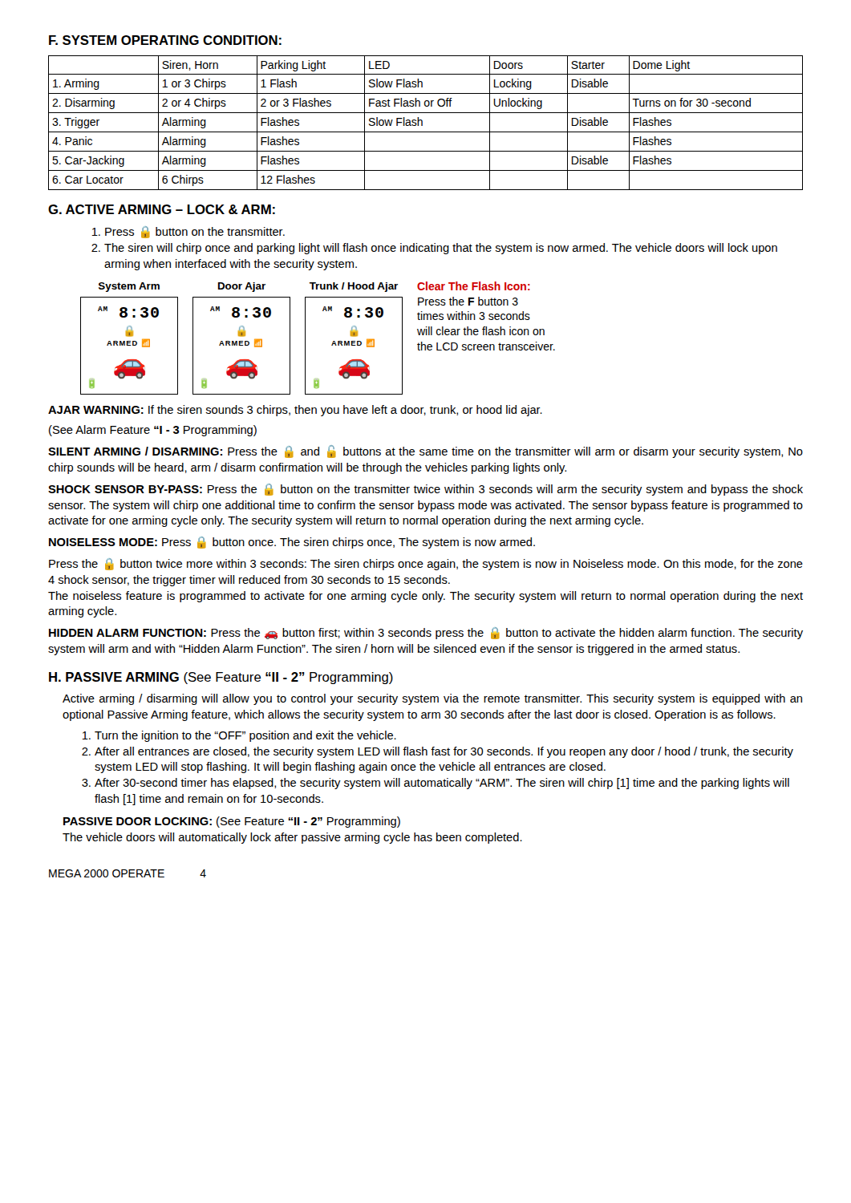F. SYSTEM OPERATING CONDITION:
| | Siren, Horn | Parking Light | LED | Doors | Starter | Dome Light |
| 1. Arming | 1 or 3 Chirps | 1 Flash | Slow Flash | Locking | Disable | |
| 2. Disarming | 2 or 4 Chirps | 2 or 3 Flashes | Fast Flash or Off | Unlocking | | Turns on for 30 -second |
| 3. Trigger | Alarming | Flashes | Slow Flash | | Disable | Flashes |
| 4. Panic | Alarming | Flashes | | | | Flashes |
| 5. Car-Jacking | Alarming | Flashes | | | Disable | Flashes |
| 6. Car Locator | 6 Chirps | 12 Flashes | | | | |
G. ACTIVE ARMING – LOCK & ARM:
Press 🔒 button on the transmitter.
The siren will chirp once and parking light will flash once indicating that the system is now armed. The vehicle doors will lock upon arming when interfaced with the security system.
System Arm
AM 8:30
🔒
ARMED 📶
🚗
🔋
Door Ajar
AM 8:30
🔒
ARMED 📶
🚗
🔋
Trunk / Hood Ajar
AM 8:30
🔒
ARMED 📶
🚗
🔋
Clear The Flash Icon:
Press the F button 3
times within 3 seconds
will clear the flash icon on
the LCD screen transceiver.
AJAR WARNING: If the siren sounds 3 chirps, then you have left a door, trunk, or hood lid ajar.
(See Alarm Feature “I - 3 Programming)
SILENT ARMING / DISARMING: Press the 🔒 and 🔓 buttons at the same time on the transmitter will arm or disarm your security system, No chirp sounds will be heard, arm / disarm confirmation will be through the vehicles parking lights only.
SHOCK SENSOR BY-PASS: Press the 🔒 button on the transmitter twice within 3 seconds will arm the security system and bypass the shock sensor. The system will chirp one additional time to confirm the sensor bypass mode was activated. The sensor bypass feature is programmed to activate for one arming cycle only. The security system will return to normal operation during the next arming cycle.
NOISELESS MODE: Press 🔒 button once. The siren chirps once, The system is now armed.
Press the 🔒 button twice more within 3 seconds: The siren chirps once again, the system is now in Noiseless mode. On this mode, for the zone 4 shock sensor, the trigger timer will reduced from 30 seconds to 15 seconds.
The noiseless feature is programmed to activate for one arming cycle only. The security system will return to normal operation during the next arming cycle.
HIDDEN ALARM FUNCTION: Press the 🚗 button first; within 3 seconds press the 🔒 button to activate the hidden alarm function. The security system will arm and with “Hidden Alarm Function”. The siren / horn will be silenced even if the sensor is triggered in the armed status.
H. PASSIVE ARMING (See Feature “II - 2” Programming)
Active arming / disarming will allow you to control your security system via the remote transmitter. This security system is equipped with an optional Passive Arming feature, which allows the security system to arm 30 seconds after the last door is closed. Operation is as follows.
Turn the ignition to the “OFF” position and exit the vehicle.
After all entrances are closed, the security system LED will flash fast for 30 seconds. If you reopen any door / hood / trunk, the security system LED will stop flashing. It will begin flashing again once the vehicle all entrances are closed.
After 30-second timer has elapsed, the security system will automatically “ARM”. The siren will chirp [1] time and the parking lights will flash [1] time and remain on for 10-seconds.
PASSIVE DOOR LOCKING: (See Feature “II - 2” Programming)
The vehicle doors will automatically lock after passive arming cycle has been completed.
MEGA 2000 OPERATE 4